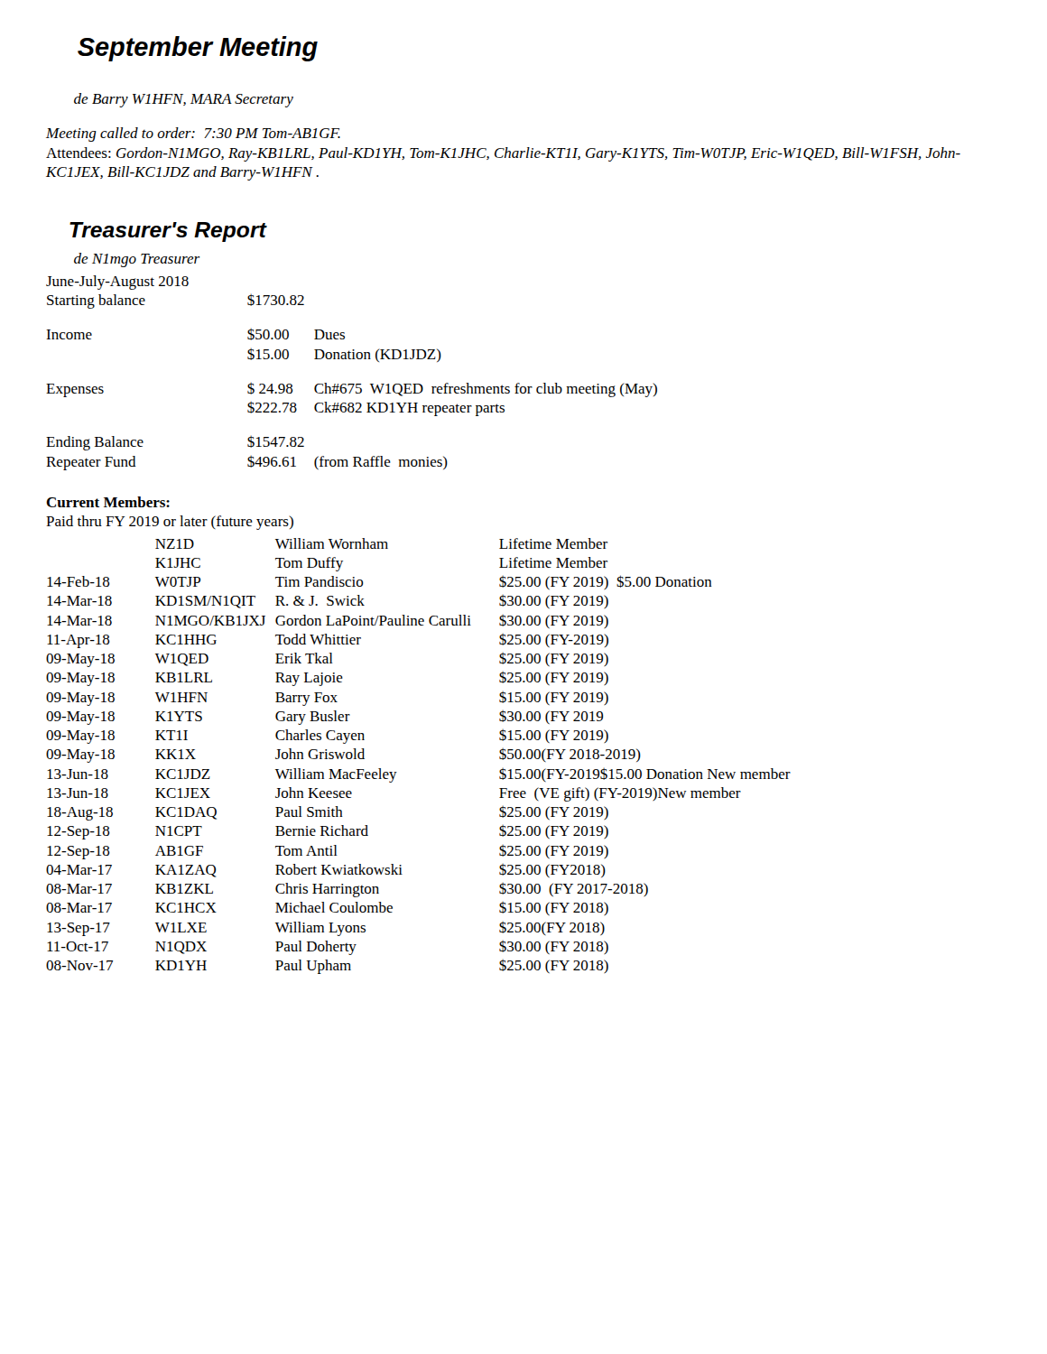September Meeting
de Barry W1HFN, MARA Secretary
Meeting called to order: 7:30 PM Tom-AB1GF.
Attendees: Gordon-N1MGO, Ray-KB1LRL, Paul-KD1YH, Tom-K1JHC, Charlie-KT1I, Gary-K1YTS, Tim-W0TJP, Eric-W1QED, Bill-W1FSH, John-KC1JEX, Bill-KC1JDZ and Barry-W1HFN .
Treasurer's Report
de N1mgo Treasurer
June-July-August 2018
| Starting balance | $1730.82 | |
| Income | $50.00 | Dues |
| | $15.00 | Donation (KD1JDZ) |
| Expenses | $ 24.98 | Ch#675 W1QED refreshments for club meeting (May) |
| | $222.78 | Ck#682 KD1YH repeater parts |
| Ending Balance | $1547.82 | |
| Repeater Fund | $496.61 | (from Raffle monies) |
Current Members:
Paid thru FY 2019 or later (future years)
| | NZ1D | William Wornham | Lifetime Member |
| | K1JHC | Tom Duffy | Lifetime Member |
| 14-Feb-18 | W0TJP | Tim Pandiscio | $25.00 (FY 2019) $5.00 Donation |
| 14-Mar-18 | KD1SM/N1QIT | R. & J. Swick | $30.00 (FY 2019) |
| 14-Mar-18 | N1MGO/KB1JXJ | Gordon LaPoint/Pauline Carulli | $30.00 (FY 2019) |
| 11-Apr-18 | KC1HHG | Todd Whittier | $25.00 (FY-2019) |
| 09-May-18 | W1QED | Erik Tkal | $25.00 (FY 2019) |
| 09-May-18 | KB1LRL | Ray Lajoie | $25.00 (FY 2019) |
| 09-May-18 | W1HFN | Barry Fox | $15.00 (FY 2019) |
| 09-May-18 | K1YTS | Gary Busler | $30.00 (FY 2019 |
| 09-May-18 | KT1I | Charles Cayen | $15.00 (FY 2019) |
| 09-May-18 | KK1X | John Griswold | $50.00(FY 2018-2019) |
| 13-Jun-18 | KC1JDZ | William MacFeeley | $15.00(FY-2019$15.00 Donation New member |
| 13-Jun-18 | KC1JEX | John Keesee | Free (VE gift) (FY-2019)New member |
| 18-Aug-18 | KC1DAQ | Paul Smith | $25.00 (FY 2019) |
| 12-Sep-18 | N1CPT | Bernie Richard | $25.00 (FY 2019) |
| 12-Sep-18 | AB1GF | Tom Antil | $25.00 (FY 2019) |
| 04-Mar-17 | KA1ZAQ | Robert Kwiatkowski | $25.00 (FY2018) |
| 08-Mar-17 | KB1ZKL | Chris Harrington | $30.00 (FY 2017-2018) |
| 08-Mar-17 | KC1HCX | Michael Coulombe | $15.00 (FY 2018) |
| 13-Sep-17 | W1LXE | William Lyons | $25.00(FY 2018) |
| 11-Oct-17 | N1QDX | Paul Doherty | $30.00 (FY 2018) |
| 08-Nov-17 | KD1YH | Paul Upham | $25.00 (FY 2018) |